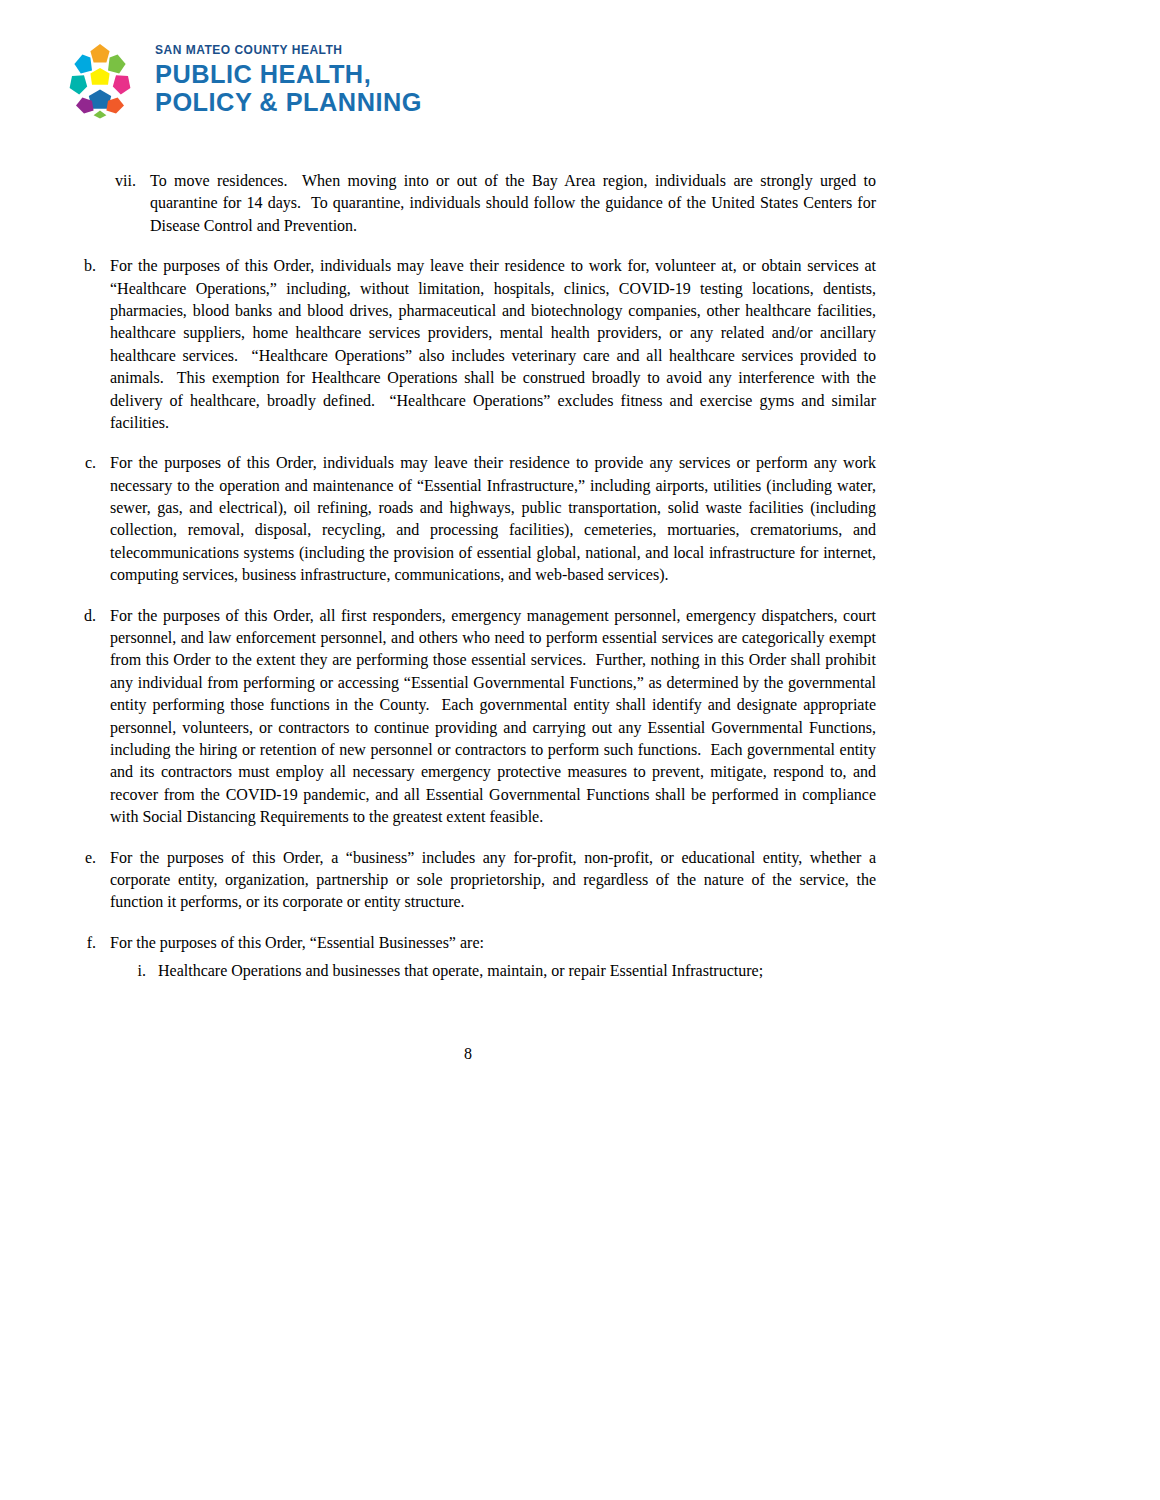SAN MATEO COUNTY HEALTH
PUBLIC HEALTH,
POLICY & PLANNING
To move residences. When moving into or out of the Bay Area region, individuals are strongly urged to quarantine for 14 days. To quarantine, individuals should follow the guidance of the United States Centers for Disease Control and Prevention.
For the purposes of this Order, individuals may leave their residence to work for, volunteer at, or obtain services at “Healthcare Operations,” including, without limitation, hospitals, clinics, COVID-19 testing locations, dentists, pharmacies, blood banks and blood drives, pharmaceutical and biotechnology companies, other healthcare facilities, healthcare suppliers, home healthcare services providers, mental health providers, or any related and/or ancillary healthcare services. “Healthcare Operations” also includes veterinary care and all healthcare services provided to animals. This exemption for Healthcare Operations shall be construed broadly to avoid any interference with the delivery of healthcare, broadly defined. “Healthcare Operations” excludes fitness and exercise gyms and similar facilities.
For the purposes of this Order, individuals may leave their residence to provide any services or perform any work necessary to the operation and maintenance of “Essential Infrastructure,” including airports, utilities (including water, sewer, gas, and electrical), oil refining, roads and highways, public transportation, solid waste facilities (including collection, removal, disposal, recycling, and processing facilities), cemeteries, mortuaries, crematoriums, and telecommunications systems (including the provision of essential global, national, and local infrastructure for internet, computing services, business infrastructure, communications, and web-based services).
For the purposes of this Order, all first responders, emergency management personnel, emergency dispatchers, court personnel, and law enforcement personnel, and others who need to perform essential services are categorically exempt from this Order to the extent they are performing those essential services. Further, nothing in this Order shall prohibit any individual from performing or accessing “Essential Governmental Functions,” as determined by the governmental entity performing those functions in the County. Each governmental entity shall identify and designate appropriate personnel, volunteers, or contractors to continue providing and carrying out any Essential Governmental Functions, including the hiring or retention of new personnel or contractors to perform such functions. Each governmental entity and its contractors must employ all necessary emergency protective measures to prevent, mitigate, respond to, and recover from the COVID-19 pandemic, and all Essential Governmental Functions shall be performed in compliance with Social Distancing Requirements to the greatest extent feasible.
For the purposes of this Order, a “business” includes any for-profit, non-profit, or educational entity, whether a corporate entity, organization, partnership or sole proprietorship, and regardless of the nature of the service, the function it performs, or its corporate or entity structure.
For the purposes of this Order, “Essential Businesses” are:
Healthcare Operations and businesses that operate, maintain, or repair Essential Infrastructure;
8